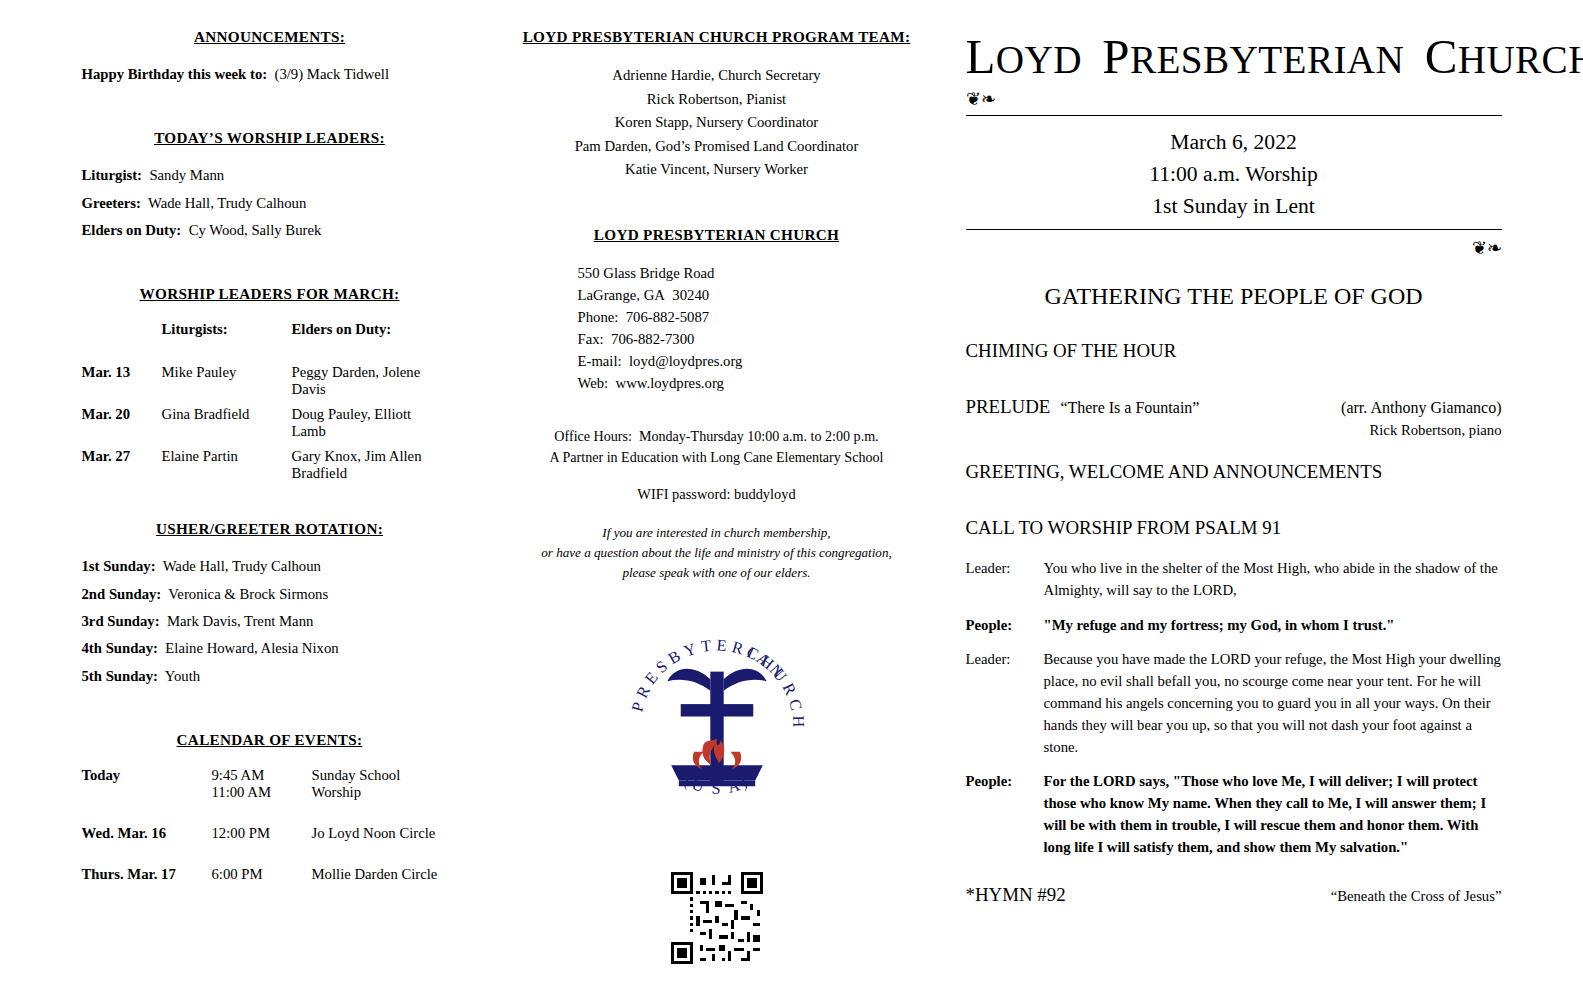ANNOUNCEMENTS:
Happy Birthday this week to: (3/9) Mack Tidwell
TODAY’S WORSHIP LEADERS:
Liturgist: Sandy Mann
Greeters: Wade Hall, Trudy Calhoun
Elders on Duty: Cy Wood, Sally Burek
WORSHIP LEADERS FOR MARCH:
| | Liturgists: | Elders on Duty: |
| Mar. 13 | Mike Pauley | Peggy Darden, Jolene Davis |
| Mar. 20 | Gina Bradfield | Doug Pauley, Elliott Lamb |
| Mar. 27 | Elaine Partin | Gary Knox, Jim Allen Bradfield |
USHER/GREETER ROTATION:
1st Sunday: Wade Hall, Trudy Calhoun
2nd Sunday: Veronica & Brock Sirmons
3rd Sunday: Mark Davis, Trent Mann
4th Sunday: Elaine Howard, Alesia Nixon
5th Sunday: Youth
CALENDAR OF EVENTS:
| Today | 9:45 AM 11:00 AM | Sunday School Worship |
| Wed. Mar. 16 | 12:00 PM | Jo Loyd Noon Circle |
| Thurs. Mar. 17 | 6:00 PM | Mollie Darden Circle |
LOYD PRESBYTERIAN CHURCH PROGRAM TEAM:
Adrienne Hardie, Church Secretary
Rick Robertson, Pianist
Koren Stapp, Nursery Coordinator
Pam Darden, God’s Promised Land Coordinator
Katie Vincent, Nursery Worker
LOYD PRESBYTERIAN CHURCH
550 Glass Bridge Road
LaGrange, GA 30240
Phone: 706-882-5087
Fax: 706-882-7300
E-mail: loyd@loydpres.org
Web: www.loydpres.org
Office Hours: Monday-Thursday 10:00 a.m. to 2:00 p.m.
A Partner in Education with Long Cane Elementary School
WIFI password: buddyloyd
If you are interested in church membership,
or have a question about the life and ministry of this congregation,
please speak with one of our elders.
PRESBYTERIAN CHURCH (U S A)
LOYD PRESBYTERIAN CHURCH
❦❧
March 6, 2022
11:00 a.m. Worship
1st Sunday in Lent
❦❧
GATHERING THE PEOPLE OF GOD
CHIMING OF THE HOUR
PRELUDE
“There Is a Fountain”
(arr. Anthony Giamanco)
Rick Robertson, piano
GREETING, WELCOME AND ANNOUNCEMENTS
CALL TO WORSHIP FROM PSALM 91
Leader:
You who live in the shelter of the Most High, who abide in the shadow of the Almighty, will say to the LORD,
People:
"My refuge and my fortress; my God, in whom I trust."
Leader:
Because you have made the LORD your refuge, the Most High your dwelling place, no evil shall befall you, no scourge come near your tent. For he will command his angels concerning you to guard you in all your ways. On their hands they will bear you up, so that you will not dash your foot against a stone.
People:
For the LORD says, "Those who love Me, I will deliver; I will protect those who know My name. When they call to Me, I will answer them; I will be with them in trouble, I will rescue them and honor them. With long life I will satisfy them, and show them My salvation."
*HYMN #92
“Beneath the Cross of Jesus”